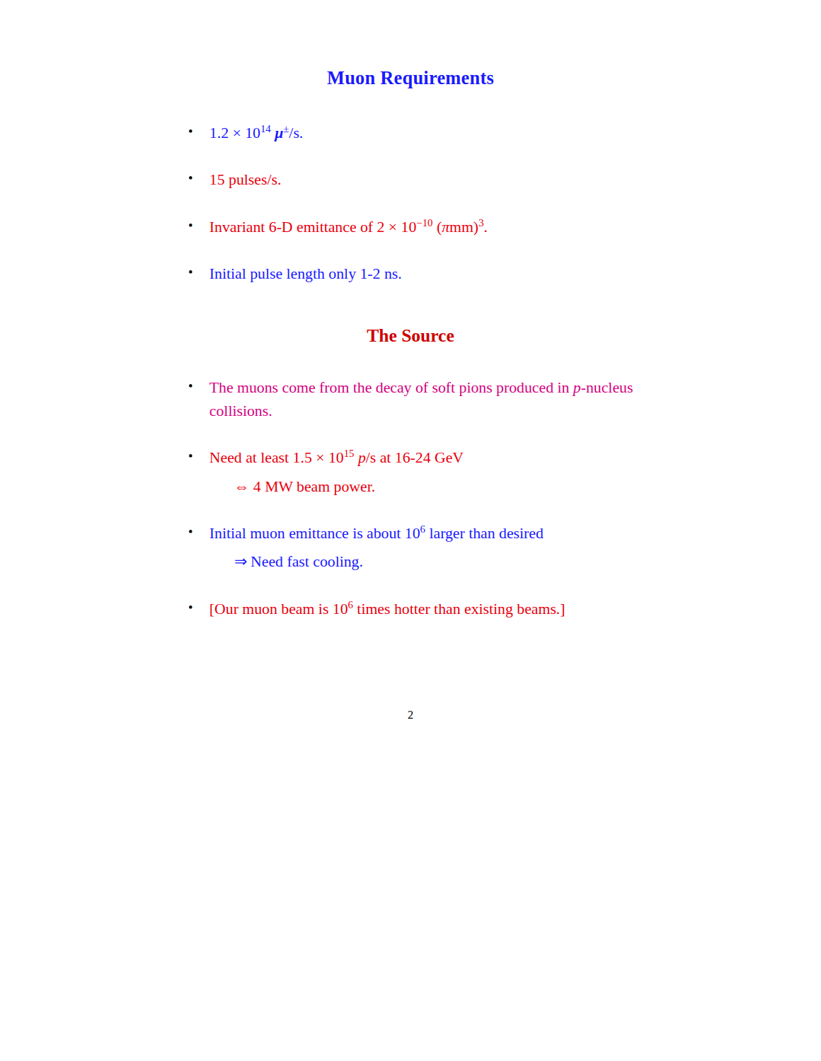Muon Requirements
1.2 × 1014 μ±/s.
15 pulses/s.
Invariant 6-D emittance of 2 × 10−10 (πmm)3.
Initial pulse length only 1-2 ns.
The Source
The muons come from the decay of soft pions produced in p-nucleus collisions.
Need at least 1.5 × 1015 p/s at 16-24 GeV ⇔ 4 MW beam power.
Initial muon emittance is about 106 larger than desired ⇒ Need fast cooling.
[Our muon beam is 106 times hotter than existing beams.]
2